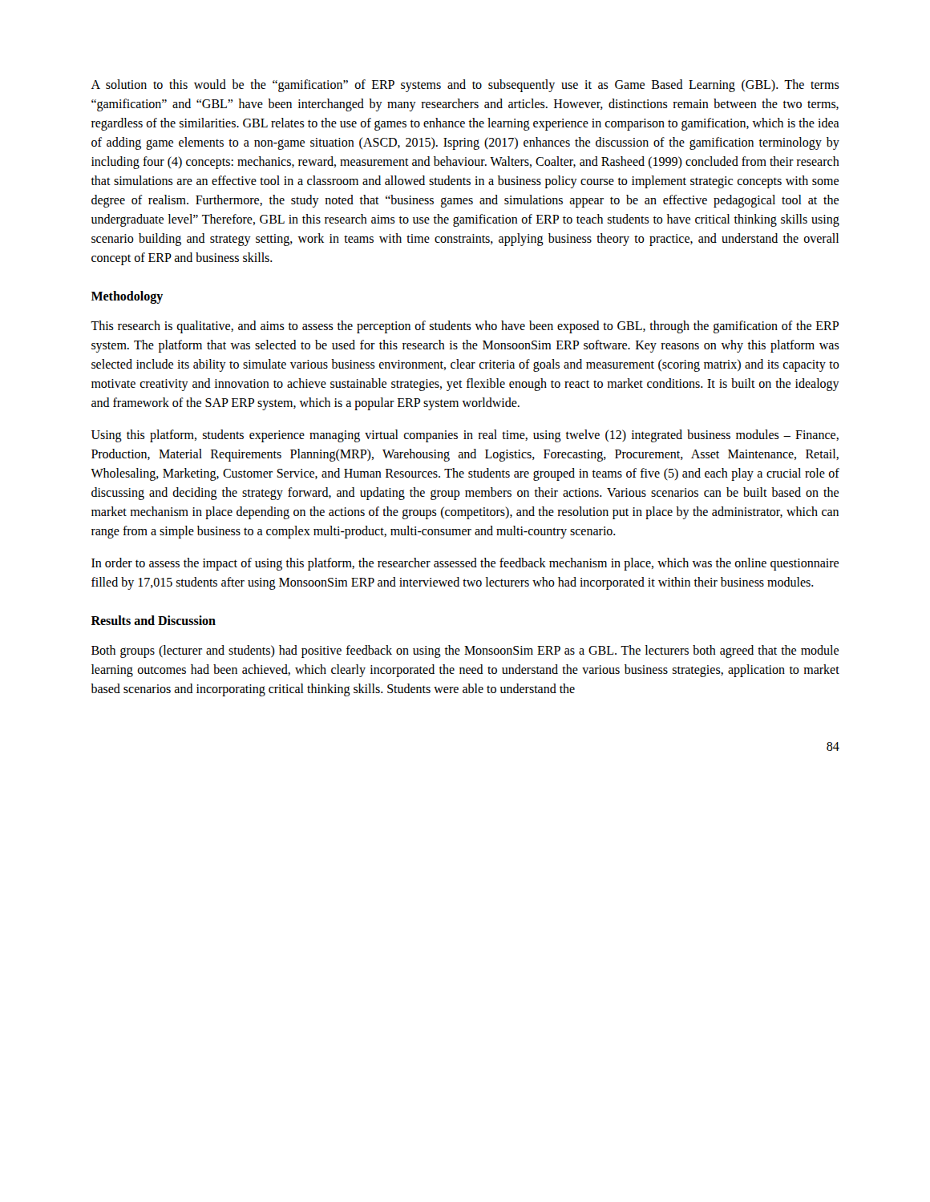A solution to this would be the “gamification” of ERP systems and to subsequently use it as Game Based Learning (GBL). The terms “gamification” and “GBL” have been interchanged by many researchers and articles. However, distinctions remain between the two terms, regardless of the similarities. GBL relates to the use of games to enhance the learning experience in comparison to gamification, which is the idea of adding game elements to a non-game situation (ASCD, 2015). Ispring (2017) enhances the discussion of the gamification terminology by including four (4) concepts: mechanics, reward, measurement and behaviour. Walters, Coalter, and Rasheed (1999) concluded from their research that simulations are an effective tool in a classroom and allowed students in a business policy course to implement strategic concepts with some degree of realism. Furthermore, the study noted that “business games and simulations appear to be an effective pedagogical tool at the undergraduate level” Therefore, GBL in this research aims to use the gamification of ERP to teach students to have critical thinking skills using scenario building and strategy setting, work in teams with time constraints, applying business theory to practice, and understand the overall concept of ERP and business skills.
Methodology
This research is qualitative, and aims to assess the perception of students who have been exposed to GBL, through the gamification of the ERP system. The platform that was selected to be used for this research is the MonsoonSim ERP software. Key reasons on why this platform was selected include its ability to simulate various business environment, clear criteria of goals and measurement (scoring matrix) and its capacity to motivate creativity and innovation to achieve sustainable strategies, yet flexible enough to react to market conditions. It is built on the idealogy and framework of the SAP ERP system, which is a popular ERP system worldwide.
Using this platform, students experience managing virtual companies in real time, using twelve (12) integrated business modules – Finance, Production, Material Requirements Planning(MRP), Warehousing and Logistics, Forecasting, Procurement, Asset Maintenance, Retail, Wholesaling, Marketing, Customer Service, and Human Resources. The students are grouped in teams of five (5) and each play a crucial role of discussing and deciding the strategy forward, and updating the group members on their actions. Various scenarios can be built based on the market mechanism in place depending on the actions of the groups (competitors), and the resolution put in place by the administrator, which can range from a simple business to a complex multi-product, multi-consumer and multi-country scenario.
In order to assess the impact of using this platform, the researcher assessed the feedback mechanism in place, which was the online questionnaire filled by 17,015 students after using MonsoonSim ERP and interviewed two lecturers who had incorporated it within their business modules.
Results and Discussion
Both groups (lecturer and students) had positive feedback on using the MonsoonSim ERP as a GBL. The lecturers both agreed that the module learning outcomes had been achieved, which clearly incorporated the need to understand the various business strategies, application to market based scenarios and incorporating critical thinking skills. Students were able to understand the
84